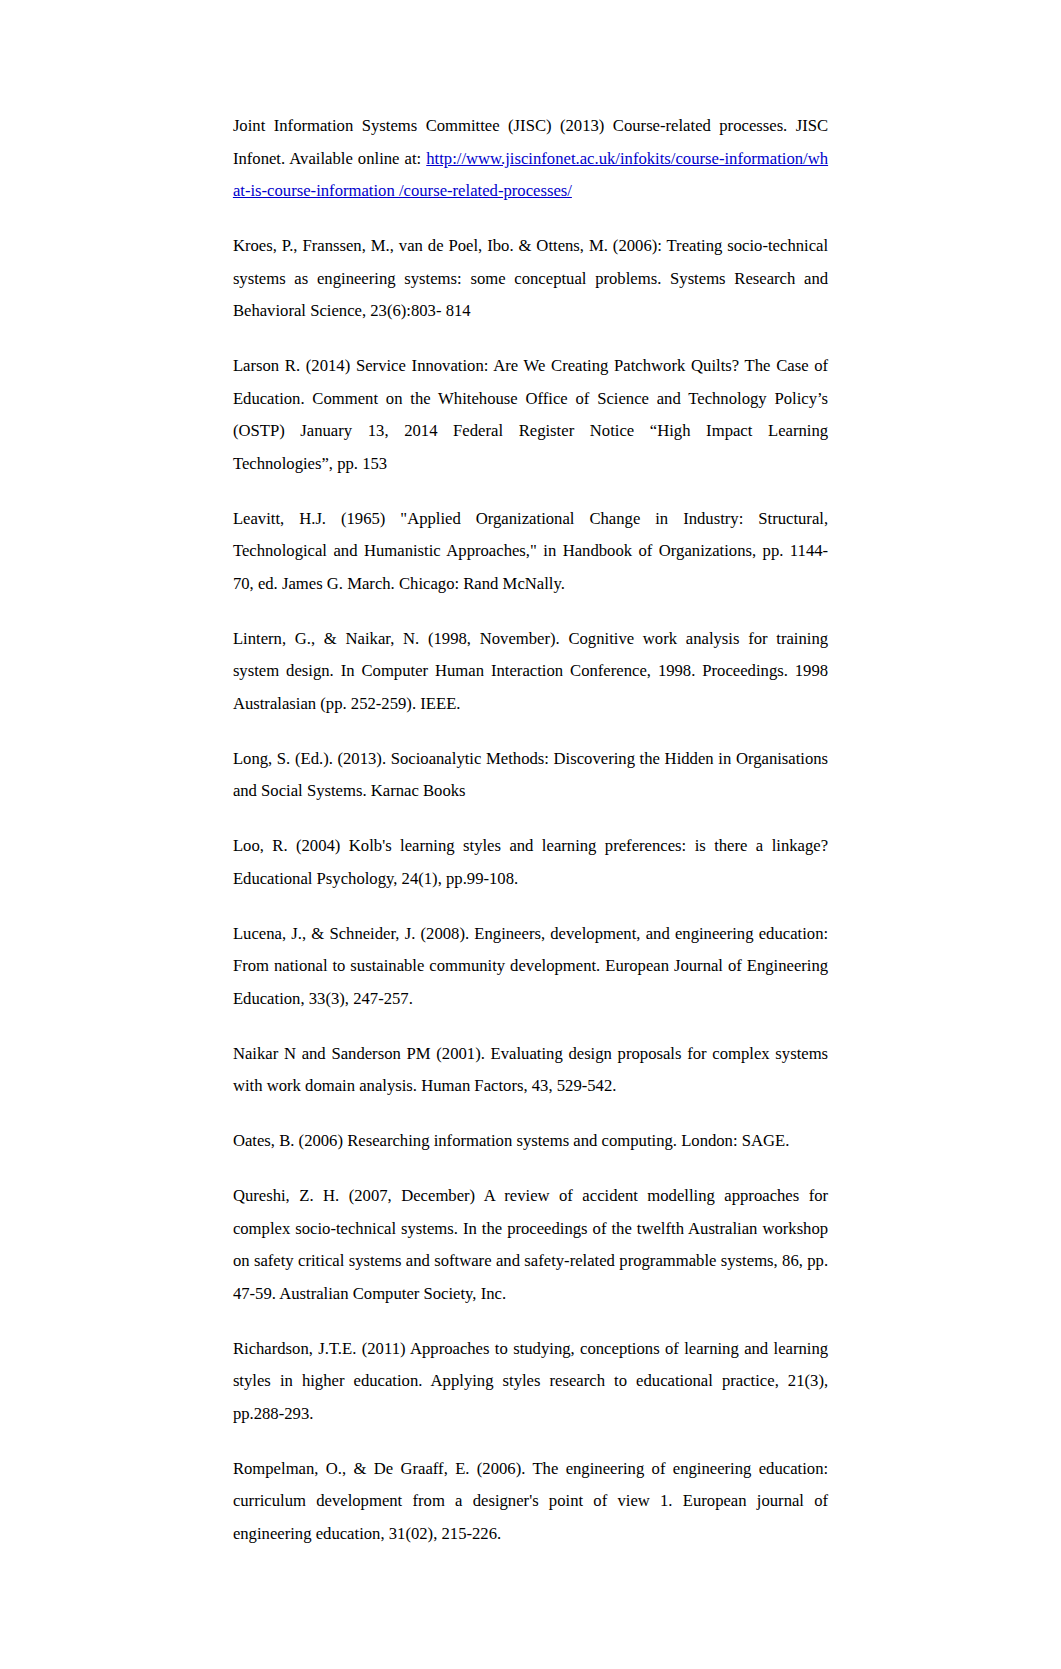Joint Information Systems Committee (JISC) (2013) Course-related processes. JISC Infonet. Available online at: http://www.jiscinfonet.ac.uk/infokits/course-information/what-is-course-information /course-related-processes/
Kroes, P., Franssen, M., van de Poel, Ibo. & Ottens, M. (2006): Treating socio-technical systems as engineering systems: some conceptual problems. Systems Research and Behavioral Science, 23(6):803- 814
Larson R. (2014) Service Innovation: Are We Creating Patchwork Quilts? The Case of Education. Comment on the Whitehouse Office of Science and Technology Policy’s (OSTP) January 13, 2014 Federal Register Notice “High Impact Learning Technologies”, pp. 153
Leavitt, H.J. (1965) "Applied Organizational Change in Industry: Structural, Technological and Humanistic Approaches," in Handbook of Organizations, pp. 1144-70, ed. James G. March. Chicago: Rand McNally.
Lintern, G., & Naikar, N. (1998, November). Cognitive work analysis for training system design. In Computer Human Interaction Conference, 1998. Proceedings. 1998 Australasian (pp. 252-259). IEEE.
Long, S. (Ed.). (2013). Socioanalytic Methods: Discovering the Hidden in Organisations and Social Systems. Karnac Books
Loo, R. (2004) Kolb's learning styles and learning preferences: is there a linkage? Educational Psychology, 24(1), pp.99-108.
Lucena, J., & Schneider, J. (2008). Engineers, development, and engineering education: From national to sustainable community development. European Journal of Engineering Education, 33(3), 247-257.
Naikar N and Sanderson PM (2001). Evaluating design proposals for complex systems with work domain analysis. Human Factors, 43, 529-542.
Oates, B. (2006) Researching information systems and computing. London: SAGE.
Qureshi, Z. H. (2007, December) A review of accident modelling approaches for complex socio-technical systems. In the proceedings of the twelfth Australian workshop on safety critical systems and software and safety-related programmable systems, 86, pp. 47-59. Australian Computer Society, Inc.
Richardson, J.T.E. (2011) Approaches to studying, conceptions of learning and learning styles in higher education. Applying styles research to educational practice, 21(3), pp.288-293.
Rompelman, O., & De Graaff, E. (2006). The engineering of engineering education: curriculum development from a designer's point of view 1. European journal of engineering education, 31(02), 215-226.